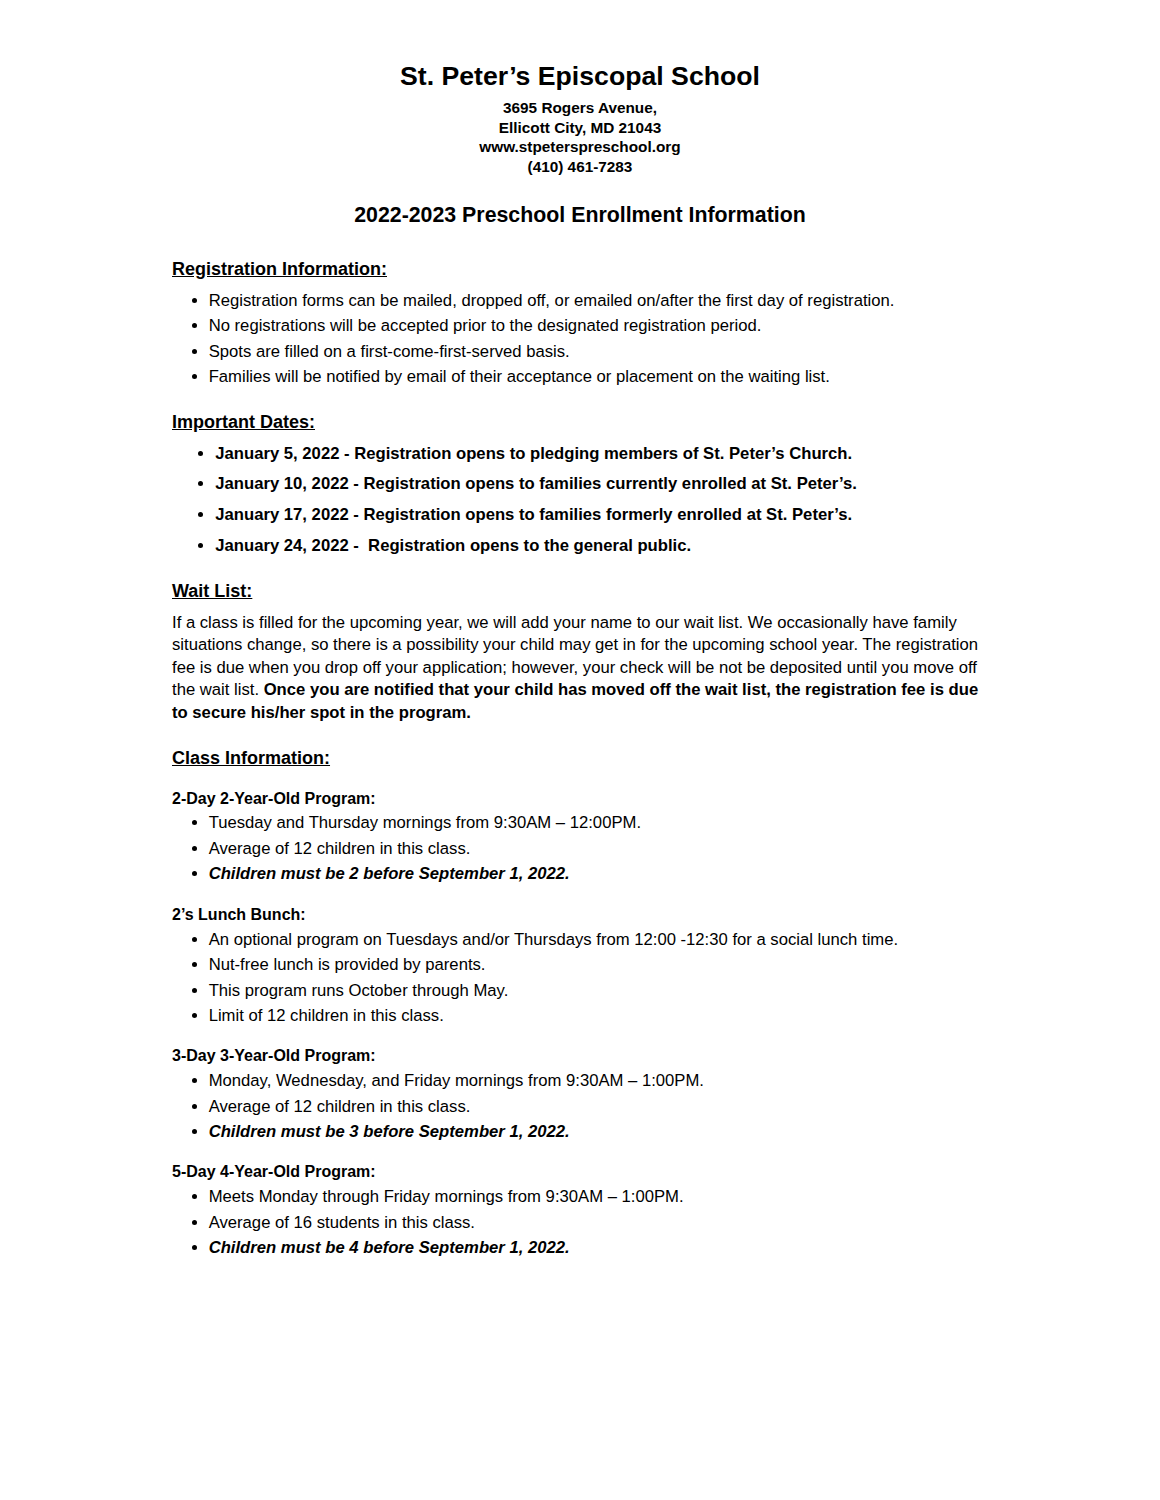St. Peter’s Episcopal School
3695 Rogers Avenue,
Ellicott City, MD 21043
www.stpeterspreschool.org
(410) 461-7283
2022-2023 Preschool Enrollment Information
Registration Information:
Registration forms can be mailed, dropped off, or emailed on/after the first day of registration.
No registrations will be accepted prior to the designated registration period.
Spots are filled on a first-come-first-served basis.
Families will be notified by email of their acceptance or placement on the waiting list.
Important Dates:
January 5, 2022 - Registration opens to pledging members of St. Peter’s Church.
January 10, 2022 - Registration opens to families currently enrolled at St. Peter’s.
January 17, 2022 - Registration opens to families formerly enrolled at St. Peter’s.
January 24, 2022 - Registration opens to the general public.
Wait List:
If a class is filled for the upcoming year, we will add your name to our wait list. We occasionally have family situations change, so there is a possibility your child may get in for the upcoming school year. The registration fee is due when you drop off your application; however, your check will be not be deposited until you move off the wait list. Once you are notified that your child has moved off the wait list, the registration fee is due to secure his/her spot in the program.
Class Information:
2-Day 2-Year-Old Program:
Tuesday and Thursday mornings from 9:30AM – 12:00PM.
Average of 12 children in this class.
Children must be 2 before September 1, 2022.
2’s Lunch Bunch:
An optional program on Tuesdays and/or Thursdays from 12:00 -12:30 for a social lunch time.
Nut-free lunch is provided by parents.
This program runs October through May.
Limit of 12 children in this class.
3-Day 3-Year-Old Program:
Monday, Wednesday, and Friday mornings from 9:30AM – 1:00PM.
Average of 12 children in this class.
Children must be 3 before September 1, 2022.
5-Day 4-Year-Old Program:
Meets Monday through Friday mornings from 9:30AM – 1:00PM.
Average of 16 students in this class.
Children must be 4 before September 1, 2022.